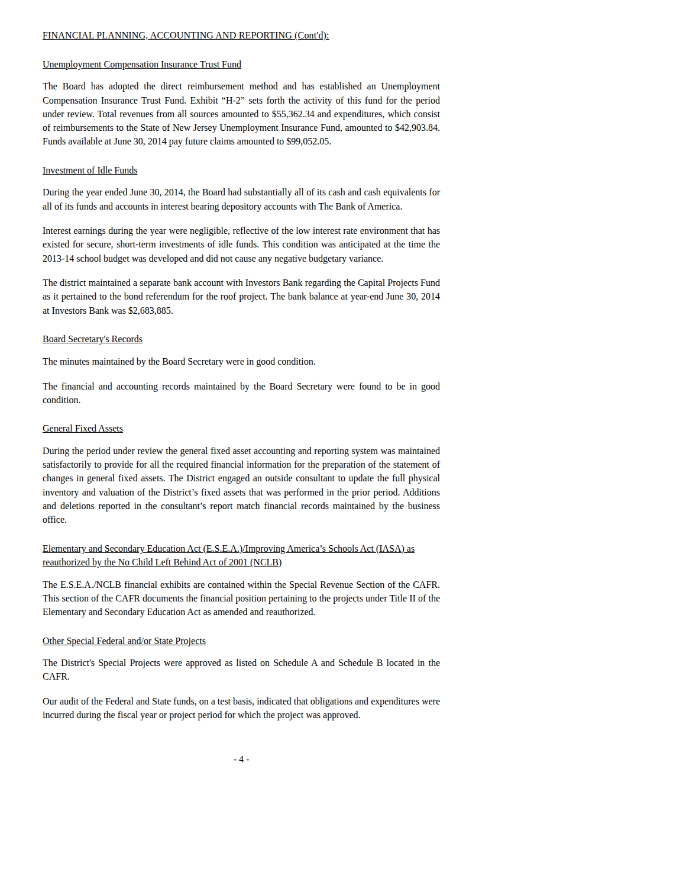FINANCIAL PLANNING, ACCOUNTING AND REPORTING (Cont'd):
Unemployment Compensation Insurance Trust Fund
The Board has adopted the direct reimbursement method and has established an Unemployment Compensation Insurance Trust Fund. Exhibit “H-2” sets forth the activity of this fund for the period under review. Total revenues from all sources amounted to $55,362.34 and expenditures, which consist of reimbursements to the State of New Jersey Unemployment Insurance Fund, amounted to $42,903.84. Funds available at June 30, 2014 pay future claims amounted to $99,052.05.
Investment of Idle Funds
During the year ended June 30, 2014, the Board had substantially all of its cash and cash equivalents for all of its funds and accounts in interest bearing depository accounts with The Bank of America.
Interest earnings during the year were negligible, reflective of the low interest rate environment that has existed for secure, short-term investments of idle funds. This condition was anticipated at the time the 2013-14 school budget was developed and did not cause any negative budgetary variance.
The district maintained a separate bank account with Investors Bank regarding the Capital Projects Fund as it pertained to the bond referendum for the roof project. The bank balance at year-end June 30, 2014 at Investors Bank was $2,683,885.
Board Secretary's Records
The minutes maintained by the Board Secretary were in good condition.
The financial and accounting records maintained by the Board Secretary were found to be in good condition.
General Fixed Assets
During the period under review the general fixed asset accounting and reporting system was maintained satisfactorily to provide for all the required financial information for the preparation of the statement of changes in general fixed assets. The District engaged an outside consultant to update the full physical inventory and valuation of the District’s fixed assets that was performed in the prior period. Additions and deletions reported in the consultant’s report match financial records maintained by the business office.
Elementary and Secondary Education Act (E.S.E.A.)/Improving America’s Schools Act (IASA) as reauthorized by the No Child Left Behind Act of 2001 (NCLB)
The E.S.E.A./NCLB financial exhibits are contained within the Special Revenue Section of the CAFR. This section of the CAFR documents the financial position pertaining to the projects under Title II of the Elementary and Secondary Education Act as amended and reauthorized.
Other Special Federal and/or State Projects
The District's Special Projects were approved as listed on Schedule A and Schedule B located in the CAFR.
Our audit of the Federal and State funds, on a test basis, indicated that obligations and expenditures were incurred during the fiscal year or project period for which the project was approved.
- 4 -